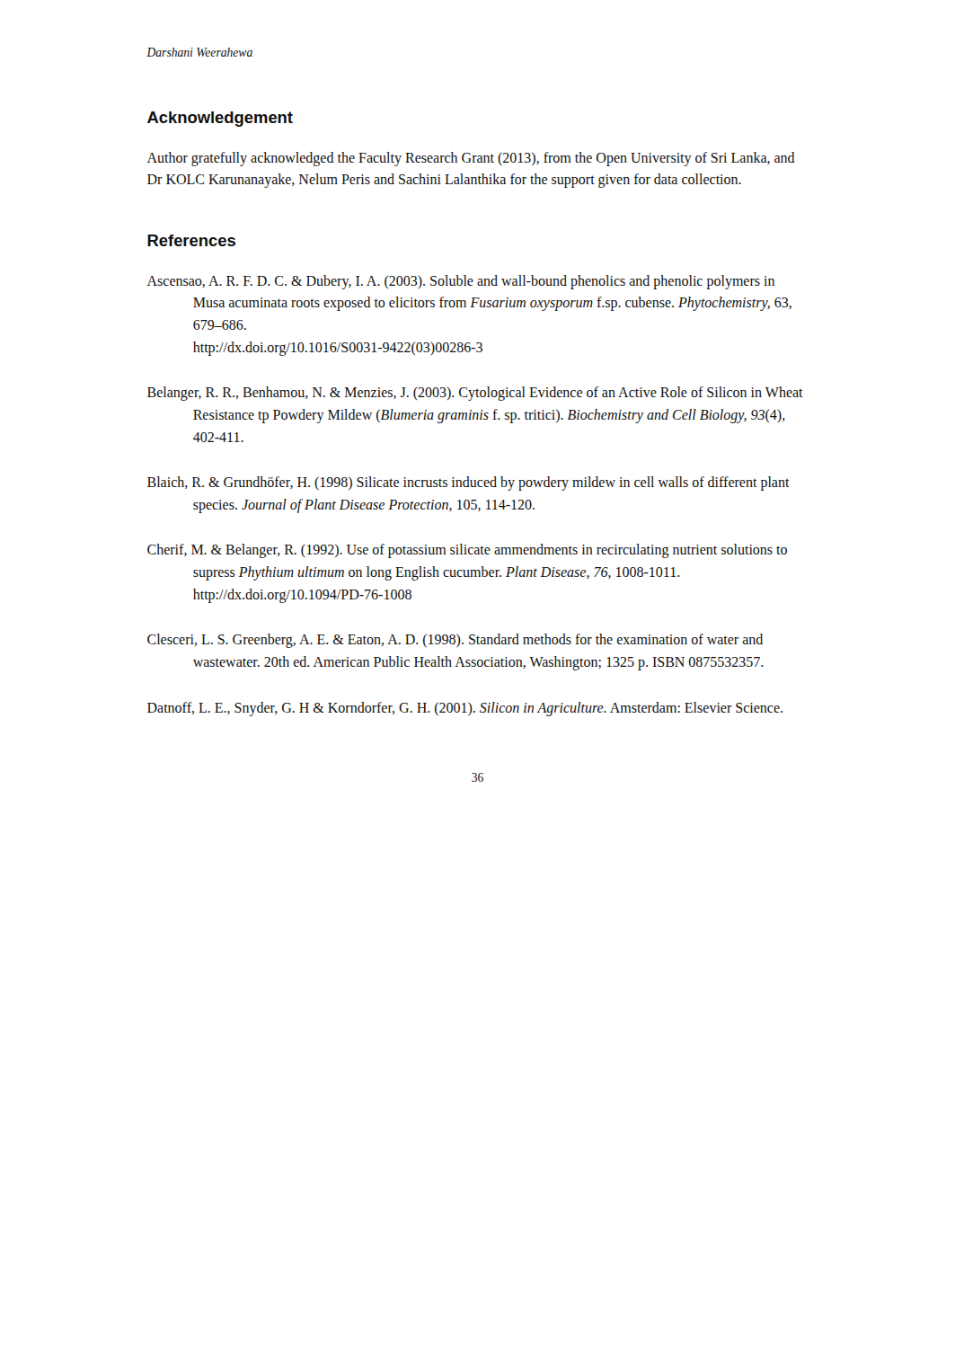Darshani Weerahewa
Acknowledgement
Author gratefully acknowledged the Faculty Research Grant (2013), from the Open University of Sri Lanka, and Dr KOLC Karunanayake, Nelum Peris and Sachini Lalanthika for the support given for data collection.
References
Ascensao, A. R. F. D. C. & Dubery, I. A. (2003). Soluble and wall-bound phenolics and phenolic polymers in Musa acuminata roots exposed to elicitors from Fusarium oxysporum f.sp. cubense. Phytochemistry, 63, 679–686.
http://dx.doi.org/10.1016/S0031-9422(03)00286-3
Belanger, R. R., Benhamou, N. & Menzies, J. (2003). Cytological Evidence of an Active Role of Silicon in Wheat Resistance tp Powdery Mildew (Blumeria graminis f. sp. tritici). Biochemistry and Cell Biology, 93(4), 402-411.
Blaich, R. & Grundhöfer, H. (1998) Silicate incrusts induced by powdery mildew in cell walls of different plant species. Journal of Plant Disease Protection, 105, 114-120.
Cherif, M. & Belanger, R. (1992). Use of potassium silicate ammendments in recirculating nutrient solutions to supress Phythium ultimum on long English cucumber. Plant Disease, 76, 1008-1011.
http://dx.doi.org/10.1094/PD-76-1008
Clesceri, L. S. Greenberg, A. E. & Eaton, A. D. (1998). Standard methods for the examination of water and wastewater. 20th ed. American Public Health Association, Washington; 1325 p. ISBN 0875532357.
Datnoff, L. E., Snyder, G. H & Korndorfer, G. H. (2001). Silicon in Agriculture. Amsterdam: Elsevier Science.
36